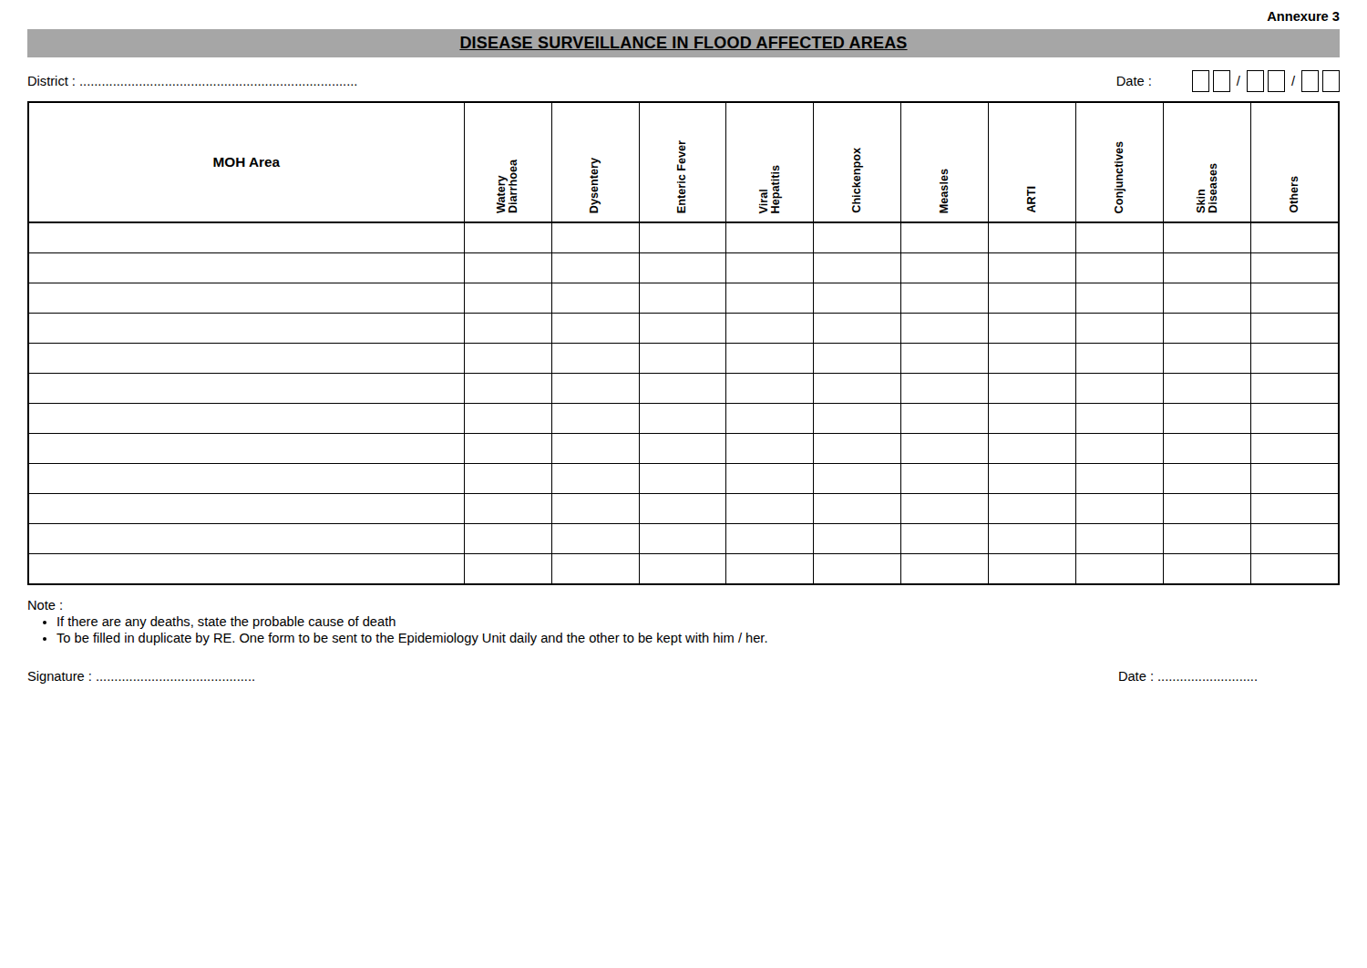Annexure 3
DISEASE SURVEILLANCE IN FLOOD AFFECTED AREAS
District : ...........................................................................
Date : / /
| MOH Area | Watery Diarrhoea | Dysentery | Enteric Fever | Viral Hepatitis | Chickenpox | Measles | ARTI | Conjunctives | Skin Diseases | Others |
| --- | --- | --- | --- | --- | --- | --- | --- | --- | --- | --- |
Note :
If there are any deaths, state the probable cause of death
To be filled in duplicate by RE. One form to be sent to the Epidemiology Unit daily and the other to be kept with him / her.
Signature : ...........................................
Date : ...........................